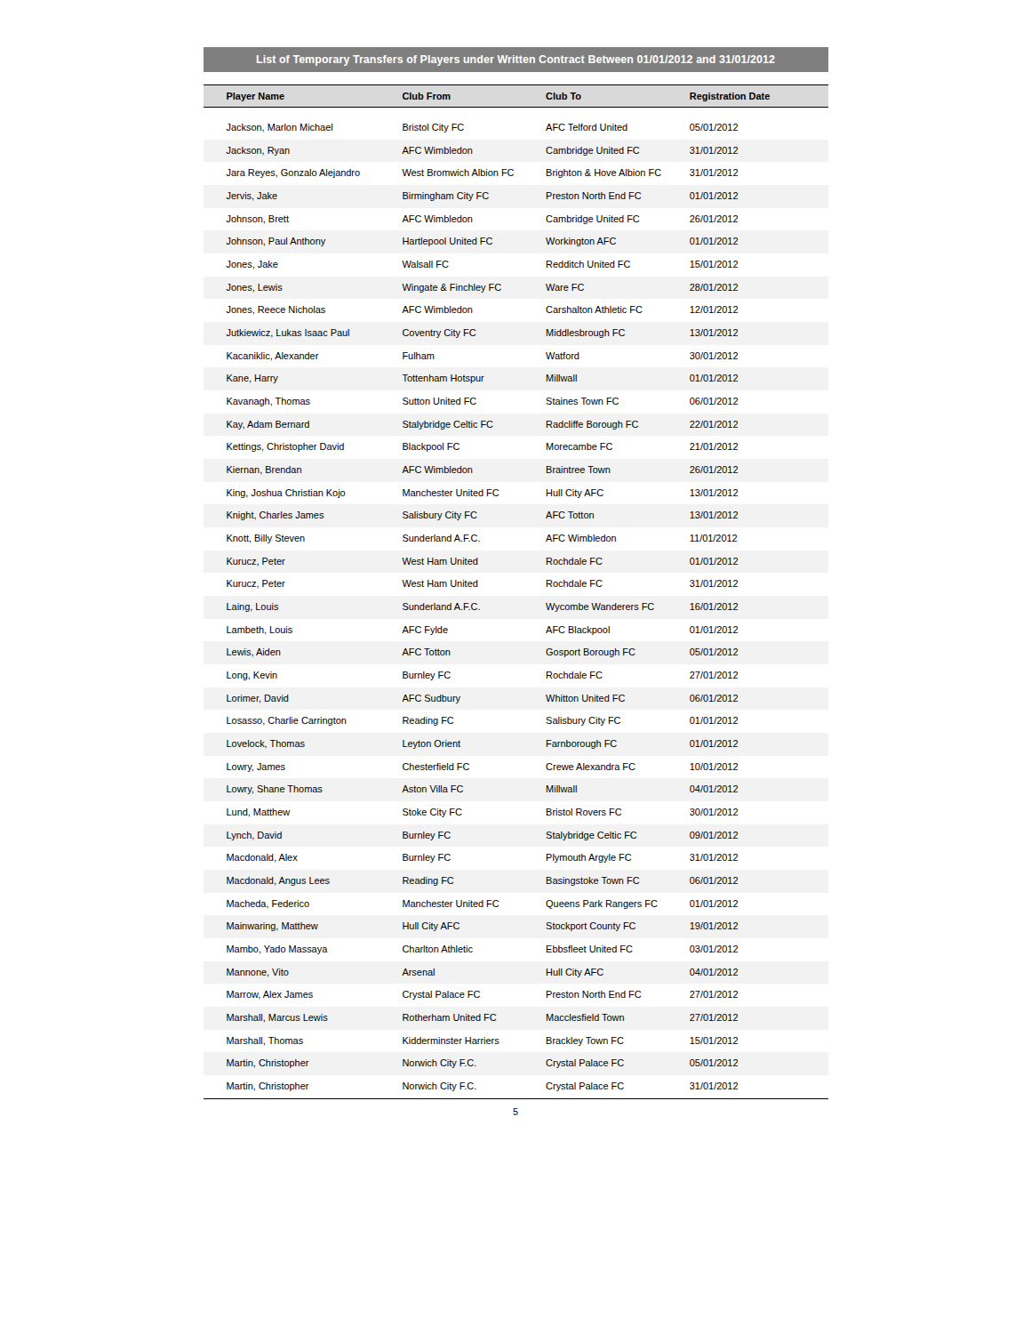List of Temporary Transfers of Players under Written Contract Between 01/01/2012 and 31/01/2012
| Player Name | Club From | Club To | Registration Date |
| --- | --- | --- | --- |
| Jackson, Marlon Michael | Bristol City FC | AFC Telford United | 05/01/2012 |
| Jackson, Ryan | AFC Wimbledon | Cambridge United FC | 31/01/2012 |
| Jara Reyes, Gonzalo Alejandro | West Bromwich Albion FC | Brighton & Hove Albion FC | 31/01/2012 |
| Jervis, Jake | Birmingham City FC | Preston North End FC | 01/01/2012 |
| Johnson, Brett | AFC Wimbledon | Cambridge United FC | 26/01/2012 |
| Johnson, Paul Anthony | Hartlepool United FC | Workington AFC | 01/01/2012 |
| Jones, Jake | Walsall FC | Redditch United FC | 15/01/2012 |
| Jones, Lewis | Wingate & Finchley FC | Ware FC | 28/01/2012 |
| Jones, Reece Nicholas | AFC Wimbledon | Carshalton Athletic FC | 12/01/2012 |
| Jutkiewicz, Lukas Isaac Paul | Coventry City FC | Middlesbrough FC | 13/01/2012 |
| Kacaniklic, Alexander | Fulham | Watford | 30/01/2012 |
| Kane, Harry | Tottenham Hotspur | Millwall | 01/01/2012 |
| Kavanagh, Thomas | Sutton United FC | Staines Town FC | 06/01/2012 |
| Kay, Adam Bernard | Stalybridge Celtic FC | Radcliffe Borough FC | 22/01/2012 |
| Kettings, Christopher David | Blackpool FC | Morecambe FC | 21/01/2012 |
| Kiernan, Brendan | AFC Wimbledon | Braintree Town | 26/01/2012 |
| King, Joshua Christian Kojo | Manchester United FC | Hull City AFC | 13/01/2012 |
| Knight, Charles James | Salisbury City FC | AFC Totton | 13/01/2012 |
| Knott, Billy Steven | Sunderland A.F.C. | AFC Wimbledon | 11/01/2012 |
| Kurucz, Peter | West Ham United | Rochdale FC | 01/01/2012 |
| Kurucz, Peter | West Ham United | Rochdale FC | 31/01/2012 |
| Laing, Louis | Sunderland A.F.C. | Wycombe Wanderers FC | 16/01/2012 |
| Lambeth, Louis | AFC Fylde | AFC Blackpool | 01/01/2012 |
| Lewis, Aiden | AFC Totton | Gosport Borough FC | 05/01/2012 |
| Long, Kevin | Burnley FC | Rochdale FC | 27/01/2012 |
| Lorimer, David | AFC Sudbury | Whitton United FC | 06/01/2012 |
| Losasso, Charlie Carrington | Reading FC | Salisbury City FC | 01/01/2012 |
| Lovelock, Thomas | Leyton Orient | Farnborough FC | 01/01/2012 |
| Lowry, James | Chesterfield FC | Crewe Alexandra FC | 10/01/2012 |
| Lowry, Shane Thomas | Aston Villa FC | Millwall | 04/01/2012 |
| Lund, Matthew | Stoke City FC | Bristol Rovers FC | 30/01/2012 |
| Lynch, David | Burnley FC | Stalybridge Celtic FC | 09/01/2012 |
| Macdonald, Alex | Burnley FC | Plymouth Argyle FC | 31/01/2012 |
| Macdonald, Angus Lees | Reading FC | Basingstoke Town FC | 06/01/2012 |
| Macheda, Federico | Manchester United FC | Queens Park Rangers FC | 01/01/2012 |
| Mainwaring, Matthew | Hull City AFC | Stockport County FC | 19/01/2012 |
| Mambo, Yado Massaya | Charlton Athletic | Ebbsfleet United FC | 03/01/2012 |
| Mannone, Vito | Arsenal | Hull City AFC | 04/01/2012 |
| Marrow, Alex James | Crystal Palace FC | Preston North End FC | 27/01/2012 |
| Marshall, Marcus Lewis | Rotherham United FC | Macclesfield Town | 27/01/2012 |
| Marshall, Thomas | Kidderminster Harriers | Brackley Town FC | 15/01/2012 |
| Martin, Christopher | Norwich City F.C. | Crystal Palace FC | 05/01/2012 |
| Martin, Christopher | Norwich City F.C. | Crystal Palace FC | 31/01/2012 |
5